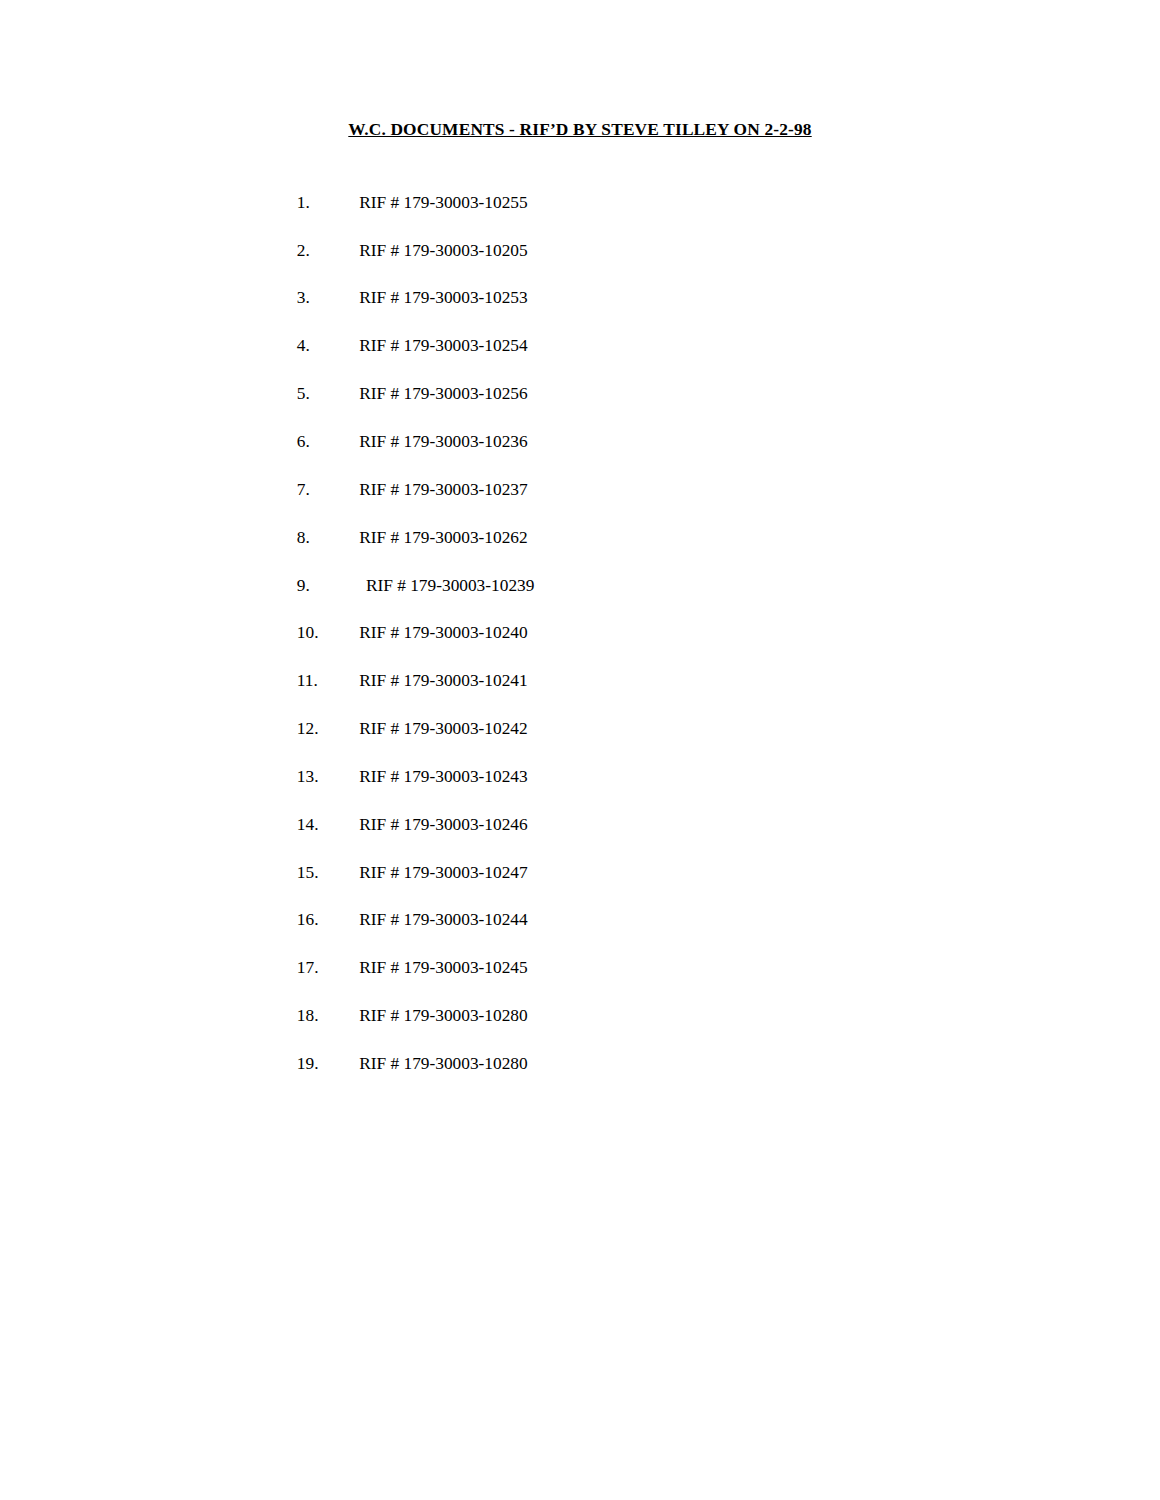W.C. DOCUMENTS - RIF’D BY STEVE TILLEY ON 2-2-98
1. RIF # 179-30003-10255
2. RIF # 179-30003-10205
3. RIF # 179-30003-10253
4. RIF # 179-30003-10254
5. RIF # 179-30003-10256
6. RIF # 179-30003-10236
7. RIF # 179-30003-10237
8. RIF # 179-30003-10262
9. RIF # 179-30003-10239
10. RIF # 179-30003-10240
11. RIF # 179-30003-10241
12. RIF # 179-30003-10242
13. RIF # 179-30003-10243
14. RIF # 179-30003-10246
15. RIF # 179-30003-10247
16. RIF # 179-30003-10244
17. RIF # 179-30003-10245
18. RIF # 179-30003-10280
19. RIF # 179-30003-10280